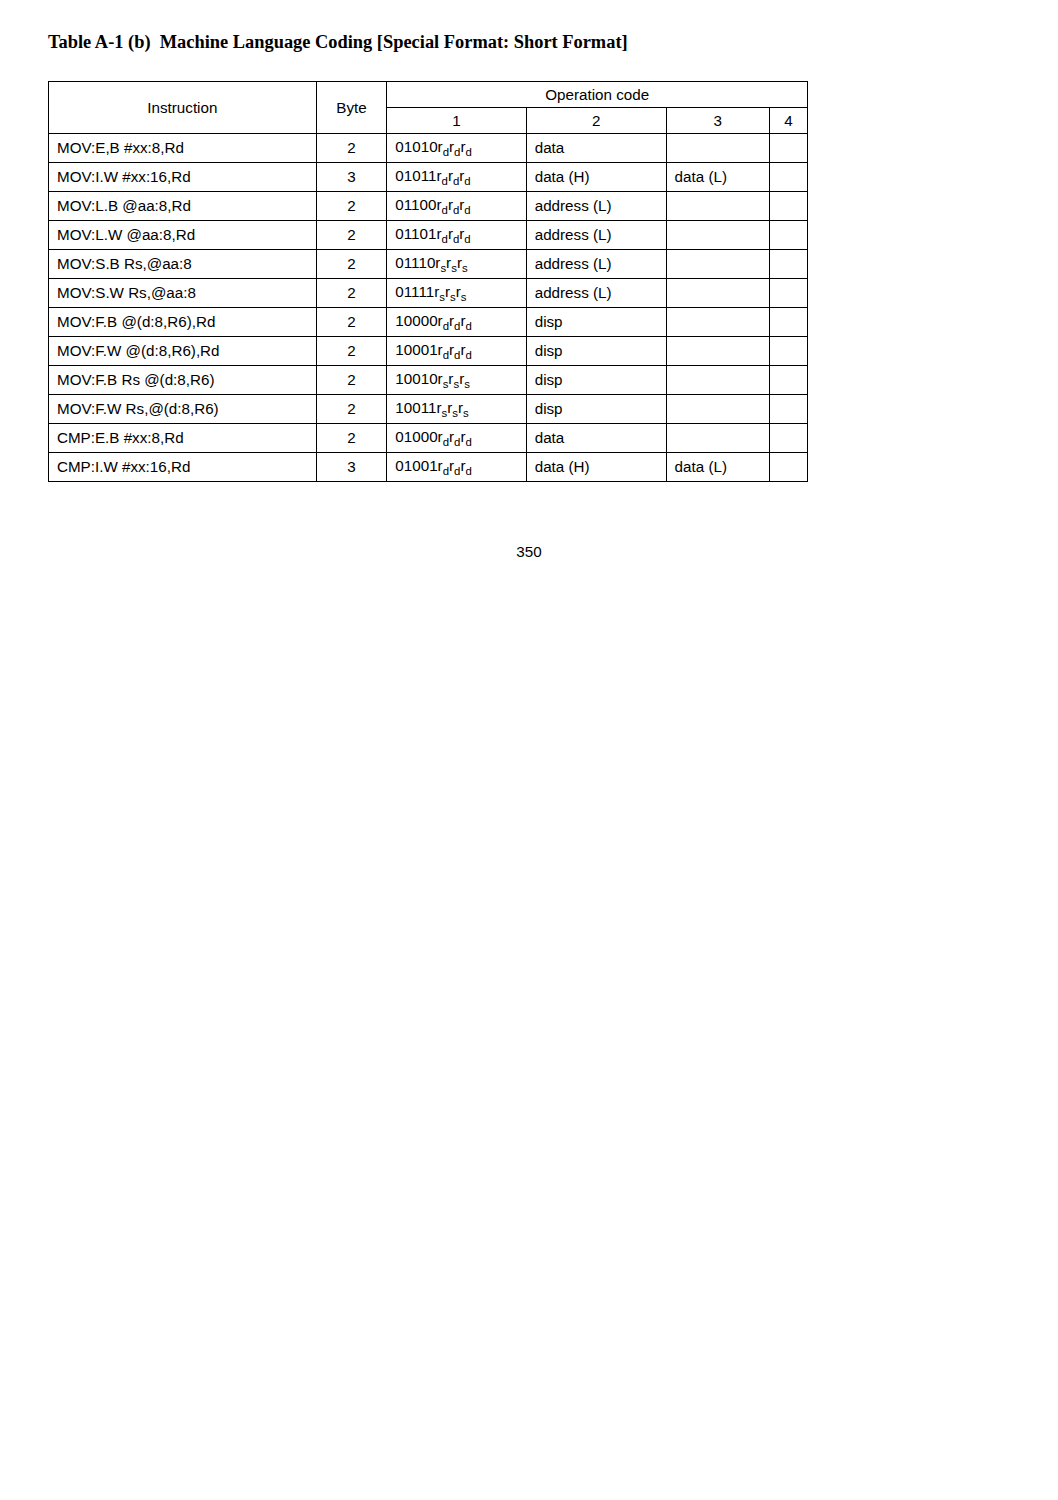Table A-1 (b) Machine Language Coding [Special Format: Short Format]
| Instruction | Byte | Operation code |
| --- | --- | --- |
| 1 | 2 | 3 | 4 |
| MOV:E,B #xx:8,Rd | 2 | 01010r d r d r d | data | | |
| MOV:I.W #xx:16,Rd | 3 | 01011r d r d r d | data (H) | data (L) | |
| MOV:L.B @aa:8,Rd | 2 | 01100r d r d r d | address (L) | | |
| MOV:L.W @aa:8,Rd | 2 | 01101r d r d r d | address (L) | | |
| MOV:S.B Rs,@aa:8 | 2 | 01110r s r s r s | address (L) | | |
| MOV:S.W Rs,@aa:8 | 2 | 01111r s r s r s | address (L) | | |
| MOV:F.B @(d:8,R6),Rd | 2 | 10000r d r d r d | disp | | |
| MOV:F.W @(d:8,R6),Rd | 2 | 10001r d r d r d | disp | | |
| MOV:F.B Rs @(d:8,R6) | 2 | 10010r s r s r s | disp | | |
| MOV:F.W Rs,@(d:8,R6) | 2 | 10011r s r s r s | disp | | |
| CMP:E.B #xx:8,Rd | 2 | 01000r d r d r d | data | | |
| CMP:I.W #xx:16,Rd | 3 | 01001r d r d r d | data (H) | data (L) | |
350